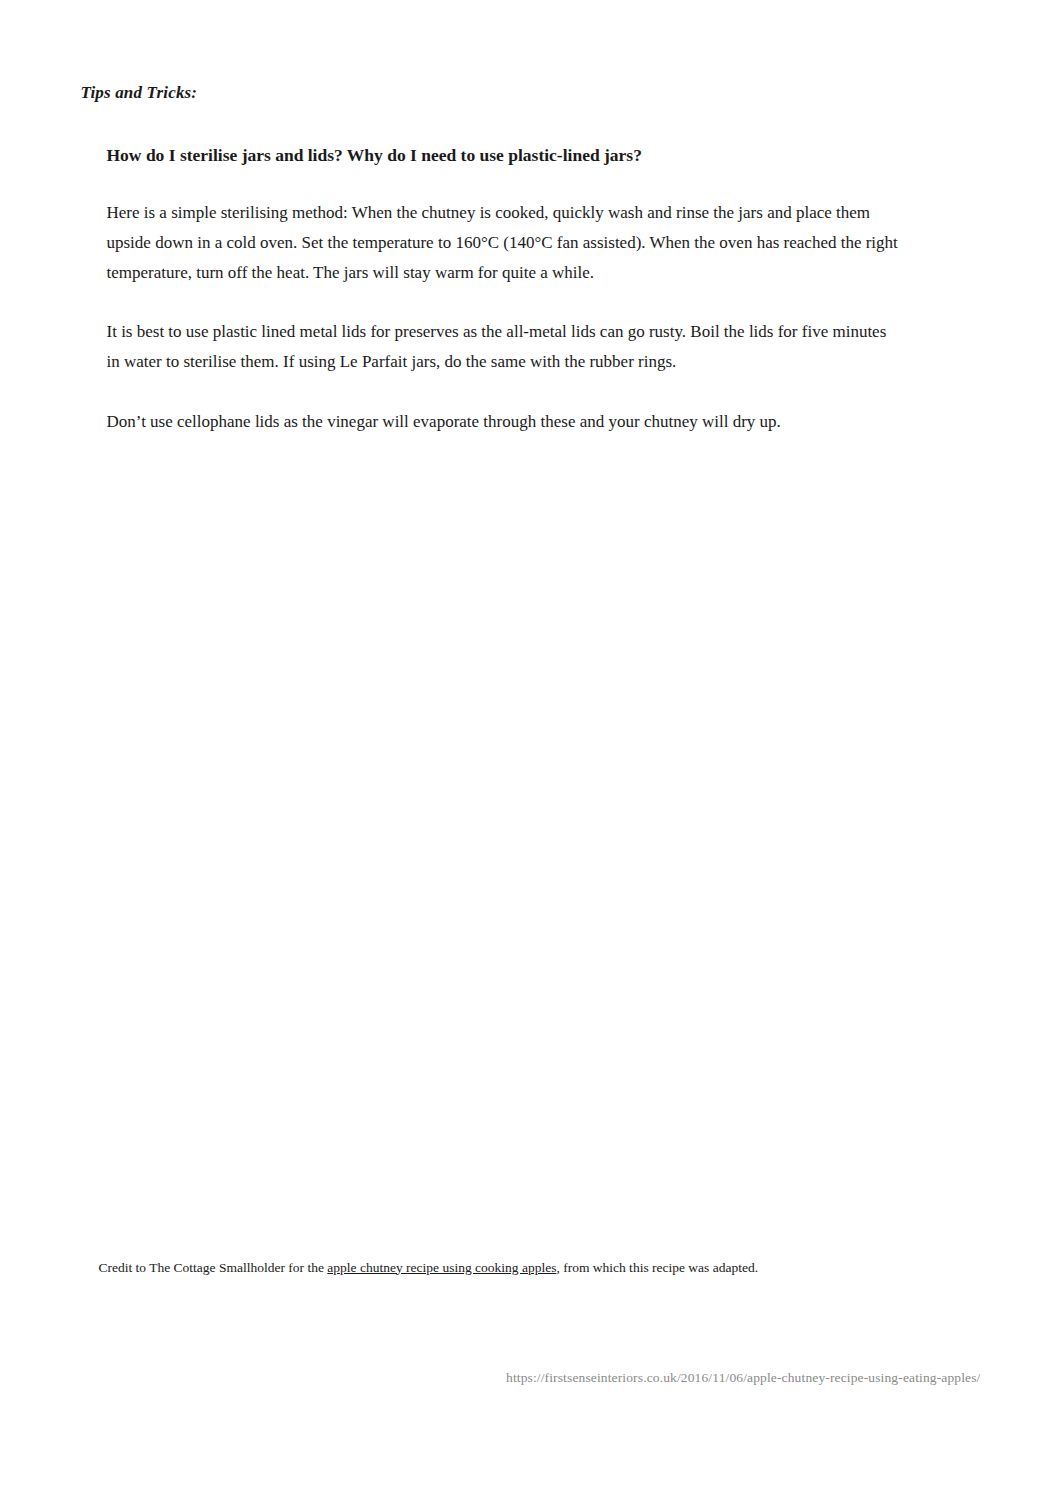Tips and Tricks:
How do I sterilise jars and lids? Why do I need to use plastic-lined jars?
Here is a simple sterilising method: When the chutney is cooked, quickly wash and rinse the jars and place them upside down in a cold oven. Set the temperature to 160°C (140°C fan assisted). When the oven has reached the right temperature, turn off the heat. The jars will stay warm for quite a while.
It is best to use plastic lined metal lids for preserves as the all-metal lids can go rusty. Boil the lids for five minutes in water to sterilise them. If using Le Parfait jars, do the same with the rubber rings.
Don’t use cellophane lids as the vinegar will evaporate through these and your chutney will dry up.
Credit to The Cottage Smallholder for the apple chutney recipe using cooking apples, from which this recipe was adapted.
https://firstsenseinteriors.co.uk/2016/11/06/apple-chutney-recipe-using-eating-apples/